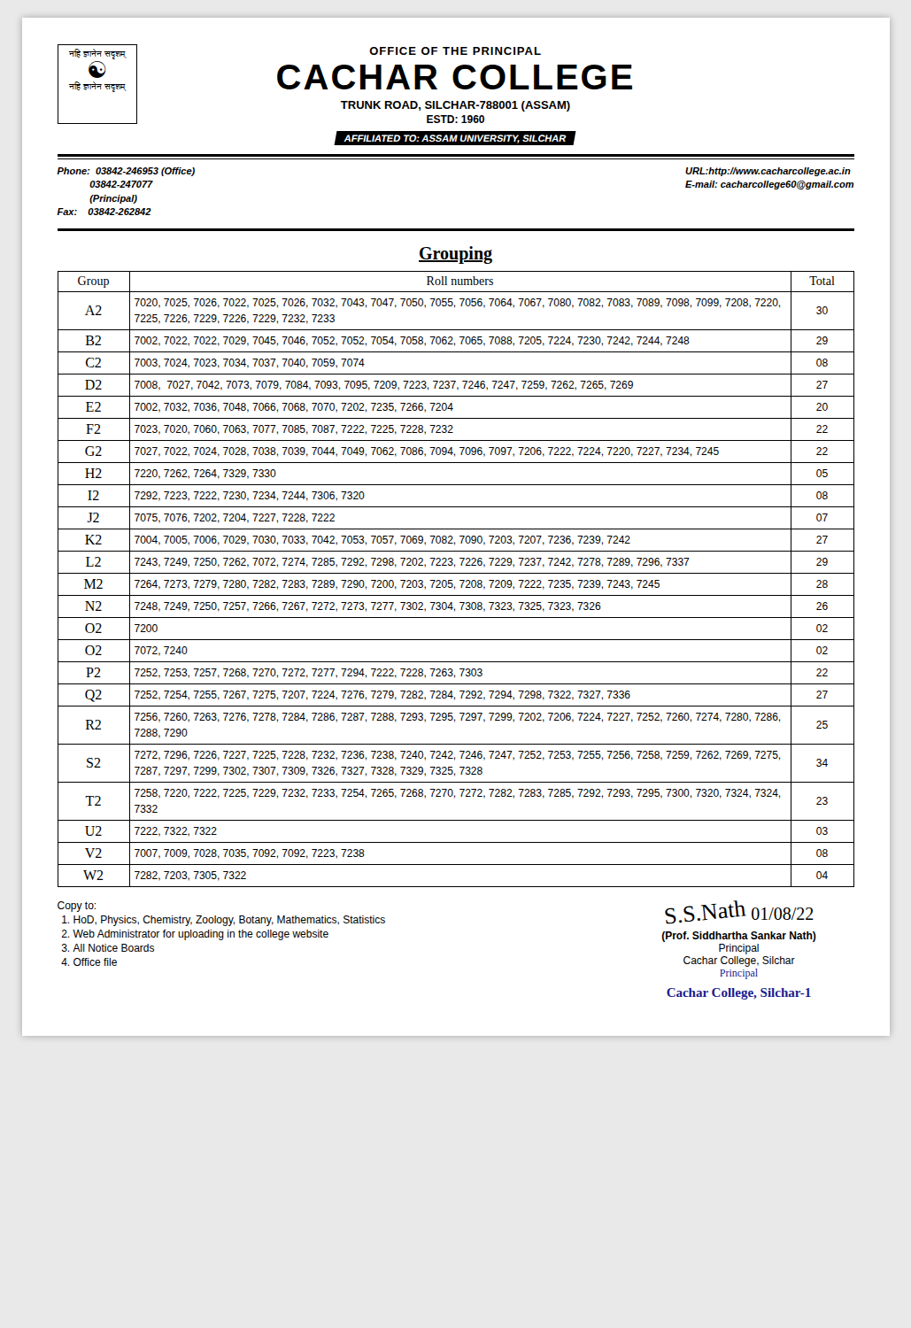नहि ज्ञानेन सदृशम्
☯
नहि ज्ञानेन सदृशम्
OFFICE OF THE PRINCIPAL
CACHAR COLLEGE
TRUNK ROAD, SILCHAR-788001 (ASSAM)
ESTD: 1960
AFFILIATED TO: ASSAM UNIVERSITY, SILCHAR
Phone: 03842-246953 (Office)
03842-247077
(Principal)
Fax: 03842-262842
URL:http://www.cacharcollege.ac.in
E-mail: cacharcollege60@gmail.com
Grouping
| Group | Roll numbers | Total |
| --- | --- | --- |
| A2 | 7020, 7025, 7026, 7022, 7025, 7026, 7032, 7043, 7047, 7050, 7055, 7056, 7064, 7067, 7080, 7082, 7083, 7089, 7098, 7099, 7208, 7220, 7225, 7226, 7229, 7226, 7229, 7232, 7233 | 30 |
| B2 | 7002, 7022, 7022, 7029, 7045, 7046, 7052, 7052, 7054, 7058, 7062, 7065, 7088, 7205, 7224, 7230, 7242, 7244, 7248 | 29 |
| C2 | 7003, 7024, 7023, 7034, 7037, 7040, 7059, 7074 | 08 |
| D2 | 7008, 7027, 7042, 7073, 7079, 7084, 7093, 7095, 7209, 7223, 7237, 7246, 7247, 7259, 7262, 7265, 7269 | 27 |
| E2 | 7002, 7032, 7036, 7048, 7066, 7068, 7070, 7202, 7235, 7266, 7204 | 20 |
| F2 | 7023, 7020, 7060, 7063, 7077, 7085, 7087, 7222, 7225, 7228, 7232 | 22 |
| G2 | 7027, 7022, 7024, 7028, 7038, 7039, 7044, 7049, 7062, 7086, 7094, 7096, 7097, 7206, 7222, 7224, 7220, 7227, 7234, 7245 | 22 |
| H2 | 7220, 7262, 7264, 7329, 7330 | 05 |
| I2 | 7292, 7223, 7222, 7230, 7234, 7244, 7306, 7320 | 08 |
| J2 | 7075, 7076, 7202, 7204, 7227, 7228, 7222 | 07 |
| K2 | 7004, 7005, 7006, 7029, 7030, 7033, 7042, 7053, 7057, 7069, 7082, 7090, 7203, 7207, 7236, 7239, 7242 | 27 |
| L2 | 7243, 7249, 7250, 7262, 7072, 7274, 7285, 7292, 7298, 7202, 7223, 7226, 7229, 7237, 7242, 7278, 7289, 7296, 7337 | 29 |
| M2 | 7264, 7273, 7279, 7280, 7282, 7283, 7289, 7290, 7200, 7203, 7205, 7208, 7209, 7222, 7235, 7239, 7243, 7245 | 28 |
| N2 | 7248, 7249, 7250, 7257, 7266, 7267, 7272, 7273, 7277, 7302, 7304, 7308, 7323, 7325, 7323, 7326 | 26 |
| O2 | 7200 | 02 |
| O2 | 7072, 7240 | 02 |
| P2 | 7252, 7253, 7257, 7268, 7270, 7272, 7277, 7294, 7222, 7228, 7263, 7303 | 22 |
| Q2 | 7252, 7254, 7255, 7267, 7275, 7207, 7224, 7276, 7279, 7282, 7284, 7292, 7294, 7298, 7322, 7327, 7336 | 27 |
| R2 | 7256, 7260, 7263, 7276, 7278, 7284, 7286, 7287, 7288, 7293, 7295, 7297, 7299, 7202, 7206, 7224, 7227, 7252, 7260, 7274, 7280, 7286, 7288, 7290 | 25 |
| S2 | 7272, 7296, 7226, 7227, 7225, 7228, 7232, 7236, 7238, 7240, 7242, 7246, 7247, 7252, 7253, 7255, 7256, 7258, 7259, 7262, 7269, 7275, 7287, 7297, 7299, 7302, 7307, 7309, 7326, 7327, 7328, 7329, 7325, 7328 | 34 |
| T2 | 7258, 7220, 7222, 7225, 7229, 7232, 7233, 7254, 7265, 7268, 7270, 7272, 7282, 7283, 7285, 7292, 7293, 7295, 7300, 7320, 7324, 7324, 7332 | 23 |
| U2 | 7222, 7322, 7322 | 03 |
| V2 | 7007, 7009, 7028, 7035, 7092, 7092, 7223, 7238 | 08 |
| W2 | 7282, 7203, 7305, 7322 | 04 |
Copy to:
HoD, Physics, Chemistry, Zoology, Botany, Mathematics, Statistics
Web Administrator for uploading in the college website
All Notice Boards
Office file
S.S.Nath 01/08/22
(Prof. Siddhartha Sankar Nath)
Principal
Cachar College, Silchar
Principal
Cachar College, Silchar-1